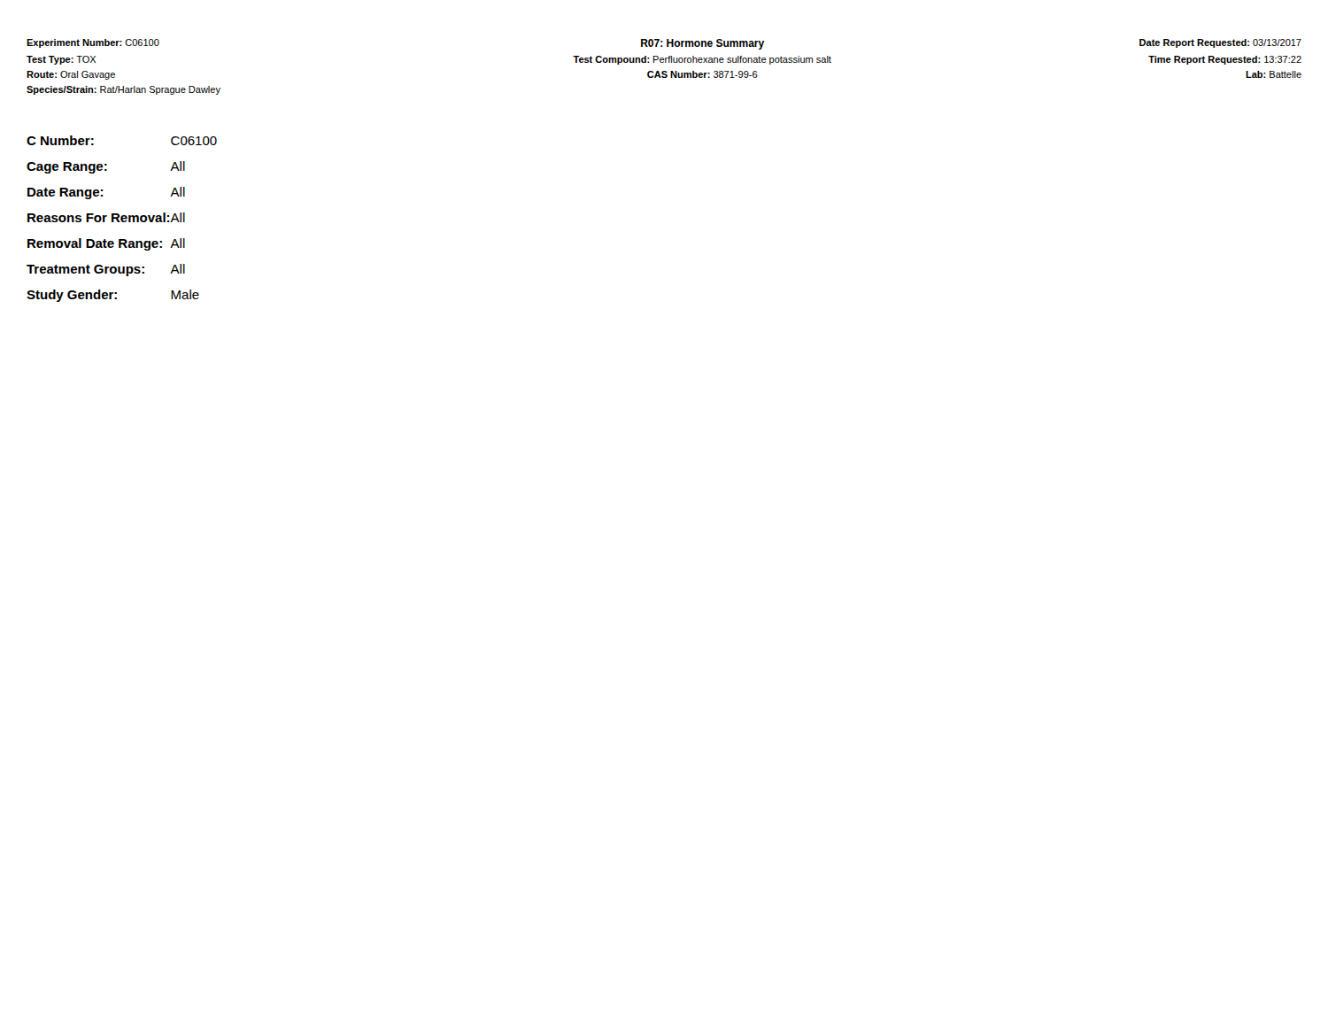| Experiment Number: C06100 | R07: Hormone Summary | Date Report Requested: 03/13/2017 |
| Test Type: TOX | Test Compound: Perfluorohexane sulfonate potassium salt | Time Report Requested: 13:37:22 |
| Route: Oral Gavage | CAS Number: 3871-99-6 | Lab: Battelle |
| Species/Strain: Rat/Harlan Sprague Dawley | | |
| C Number: | C06100 |
| Cage Range: | All |
| Date Range: | All |
| Reasons For Removal: | All |
| Removal Date Range: | All |
| Treatment Groups: | All |
| Study Gender: | Male |